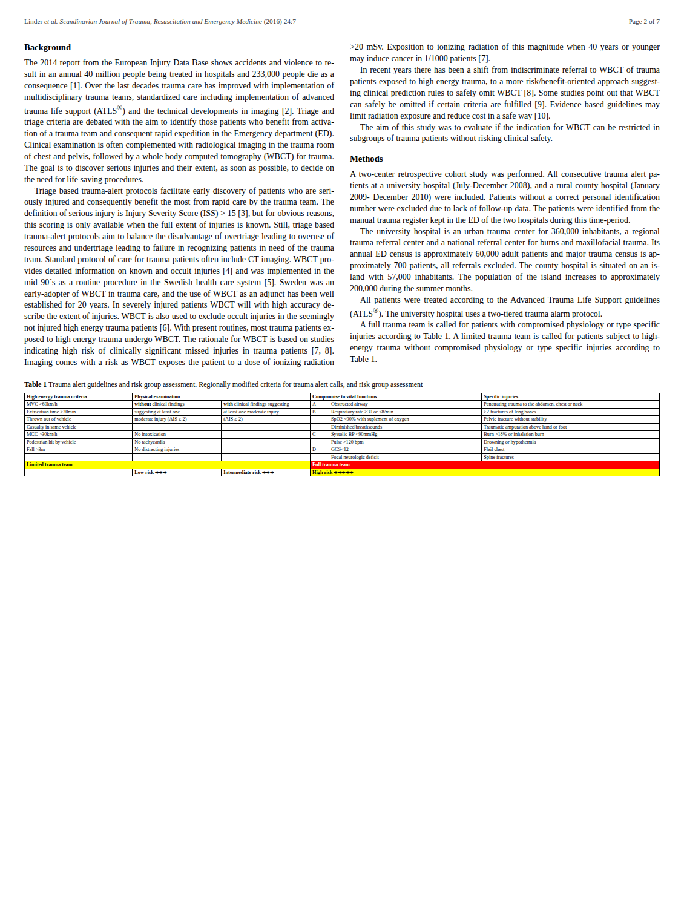Linder et al. Scandinavian Journal of Trauma, Resuscitation and Emergency Medicine (2016) 24:7
Page 2 of 7
Background
The 2014 report from the European Injury Data Base shows accidents and violence to result in an annual 40 million people being treated in hospitals and 233,000 people die as a consequence [1]. Over the last decades trauma care has improved with implementation of multidisciplinary trauma teams, standardized care including implementation of advanced trauma life support (ATLS®) and the technical developments in imaging [2]. Triage and triage criteria are debated with the aim to identify those patients who benefit from activation of a trauma team and consequent rapid expedition in the Emergency department (ED). Clinical examination is often complemented with radiological imaging in the trauma room of chest and pelvis, followed by a whole body computed tomography (WBCT) for trauma. The goal is to discover serious injuries and their extent, as soon as possible, to decide on the need for life saving procedures.
Triage based trauma-alert protocols facilitate early discovery of patients who are seriously injured and consequently benefit the most from rapid care by the trauma team. The definition of serious injury is Injury Severity Score (ISS) > 15 [3], but for obvious reasons, this scoring is only available when the full extent of injuries is known. Still, triage based trauma-alert protocols aim to balance the disadvantage of overtriage leading to overuse of resources and undertriage leading to failure in recognizing patients in need of the trauma team. Standard protocol of care for trauma patients often include CT imaging. WBCT provides detailed information on known and occult injuries [4] and was implemented in the mid 90´s as a routine procedure in the Swedish health care system [5]. Sweden was an early-adopter of WBCT in trauma care, and the use of WBCT as an adjunct has been well established for 20 years. In severely injured patients WBCT will with high accuracy describe the extent of injuries. WBCT is also used to exclude occult injuries in the seemingly not injured high energy trauma patients [6]. With present routines, most trauma patients exposed to high energy trauma undergo WBCT. The rationale for WBCT is based on studies indicating high risk of clinically significant missed injuries in trauma patients [7, 8]. Imaging comes with a risk as WBCT exposes the patient to a dose of ionizing radiation >20 mSv. Exposition to ionizing radiation of this magnitude when 40 years or younger may induce cancer in 1/1000 patients [7].
In recent years there has been a shift from indiscriminate referral to WBCT of trauma patients exposed to high energy trauma, to a more risk/benefit-oriented approach suggesting clinical prediction rules to safely omit WBCT [8]. Some studies point out that WBCT can safely be omitted if certain criteria are fulfilled [9]. Evidence based guidelines may limit radiation exposure and reduce cost in a safe way [10].
The aim of this study was to evaluate if the indication for WBCT can be restricted in subgroups of trauma patients without risking clinical safety.
Methods
A two-center retrospective cohort study was performed. All consecutive trauma alert patients at a university hospital (July-December 2008), and a rural county hospital (January 2009- December 2010) were included. Patients without a correct personal identification number were excluded due to lack of follow-up data. The patients were identified from the manual trauma register kept in the ED of the two hospitals during this time-period.
The university hospital is an urban trauma center for 360,000 inhabitants, a regional trauma referral center and a national referral center for burns and maxillofacial trauma. Its annual ED census is approximately 60,000 adult patients and major trauma census is approximately 700 patients, all referrals excluded. The county hospital is situated on an island with 57,000 inhabitants. The population of the island increases to approximately 200,000 during the summer months.
All patients were treated according to the Advanced Trauma Life Support guidelines (ATLS®). The university hospital uses a two-tiered trauma alarm protocol.
A full trauma team is called for patients with compromised physiology or type specific injuries according to Table 1. A limited trauma team is called for patients subject to high-energy trauma without compromised physiology or type specific injuries according to Table 1.
Table 1 Trauma alert guidelines and risk group assessment. Regionally modified criteria for trauma alert calls, and risk group assessment
| High energy trauma criteria | Physical examination | Compromise to vital functions | Specific injuries |
| --- | --- | --- | --- |
| MVC >60km/h | without clinical findings | with clinical findings suggesting | A | Obstructed airway | Penetrating trauma to the abdomen, chest or neck |
| Extrication time >30min | suggesting at least one | at least one moderate injury | B | Respiratory rate >30 or <8/min | ≥2 fractures of long bones |
| Thrown out of vehicle | moderate injury (AIS ≥ 2) | (AIS ≥ 2) | | SpO2 <90% with suplement of oxygen | Pelvic fracture without stability |
| Casualty in same vehicle | | | | Diminished breathsounds | Traumatic amputation above hand or foot |
| MCC >30km/h | No intoxication | | C | Systolic BP <90mmHg | Burn >18% or inhalation burn |
| Pedestrian hit by vehicle | No tachycardia | | | Pulse >120 bpm | Drowning or hypothermia |
| Fall >3m | No distracting injuries | | D | GCS<12 | Flail chest |
| | | | | Focal neurologic deficit | Spine fractures |
| Limited trauma team | Full trauma team |
| | Low risk ➔➔➔ | Intermediate risk ➔➔➔ | High risk ➔➔➔➔➔ |